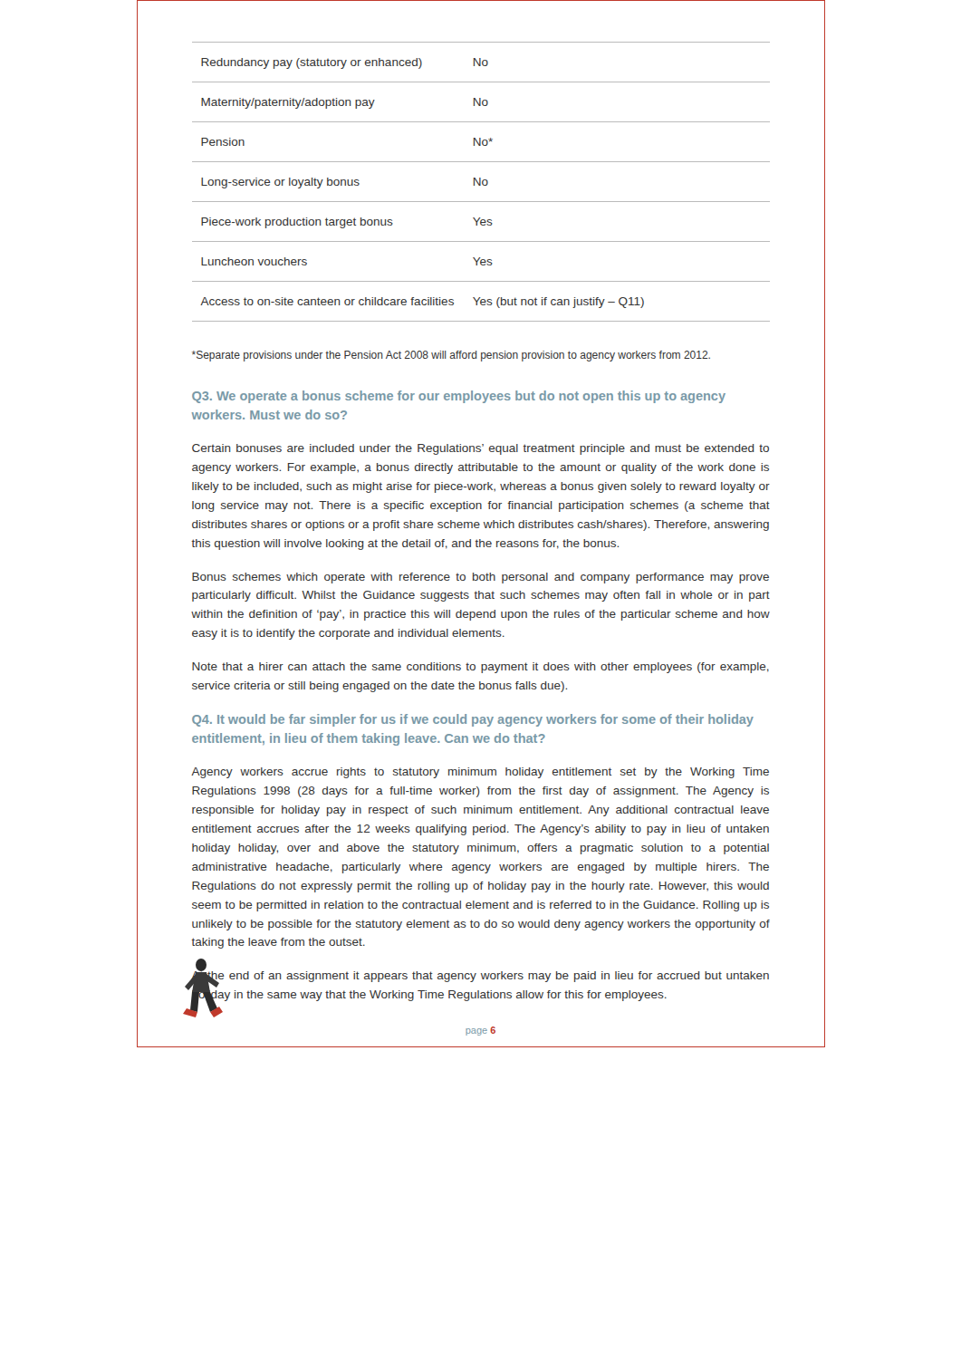| Redundancy pay (statutory or enhanced) | No |
| Maternity/paternity/adoption pay | No |
| Pension | No* |
| Long-service or loyalty bonus | No |
| Piece-work production target bonus | Yes |
| Luncheon vouchers | Yes |
| Access to on-site canteen or childcare facilities | Yes (but not if can justify – Q11) |
*Separate provisions under the Pension Act 2008 will afford pension provision to agency workers from 2012.
Q3. We operate a bonus scheme for our employees but do not open this up to agency workers. Must we do so?
Certain bonuses are included under the Regulations’ equal treatment principle and must be extended to agency workers. For example, a bonus directly attributable to the amount or quality of the work done is likely to be included, such as might arise for piece-work, whereas a bonus given solely to reward loyalty or long service may not. There is a specific exception for financial participation schemes (a scheme that distributes shares or options or a profit share scheme which distributes cash/shares). Therefore, answering this question will involve looking at the detail of, and the reasons for, the bonus.
Bonus schemes which operate with reference to both personal and company performance may prove particularly difficult. Whilst the Guidance suggests that such schemes may often fall in whole or in part within the definition of ‘pay’, in practice this will depend upon the rules of the particular scheme and how easy it is to identify the corporate and individual elements.
Note that a hirer can attach the same conditions to payment it does with other employees (for example, service criteria or still being engaged on the date the bonus falls due).
Q4. It would be far simpler for us if we could pay agency workers for some of their holiday entitlement, in lieu of them taking leave. Can we do that?
Agency workers accrue rights to statutory minimum holiday entitlement set by the Working Time Regulations 1998 (28 days for a full-time worker) from the first day of assignment. The Agency is responsible for holiday pay in respect of such minimum entitlement. Any additional contractual leave entitlement accrues after the 12 weeks qualifying period. The Agency’s ability to pay in lieu of untaken holiday holiday, over and above the statutory minimum, offers a pragmatic solution to a potential administrative headache, particularly where agency workers are engaged by multiple hirers. The Regulations do not expressly permit the rolling up of holiday pay in the hourly rate. However, this would seem to be permitted in relation to the contractual element and is referred to in the Guidance. Rolling up is unlikely to be possible for the statutory element as to do so would deny agency workers the opportunity of taking the leave from the outset.
At the end of an assignment it appears that agency workers may be paid in lieu for accrued but untaken holiday in the same way that the Working Time Regulations allow for this for employees.
page 6